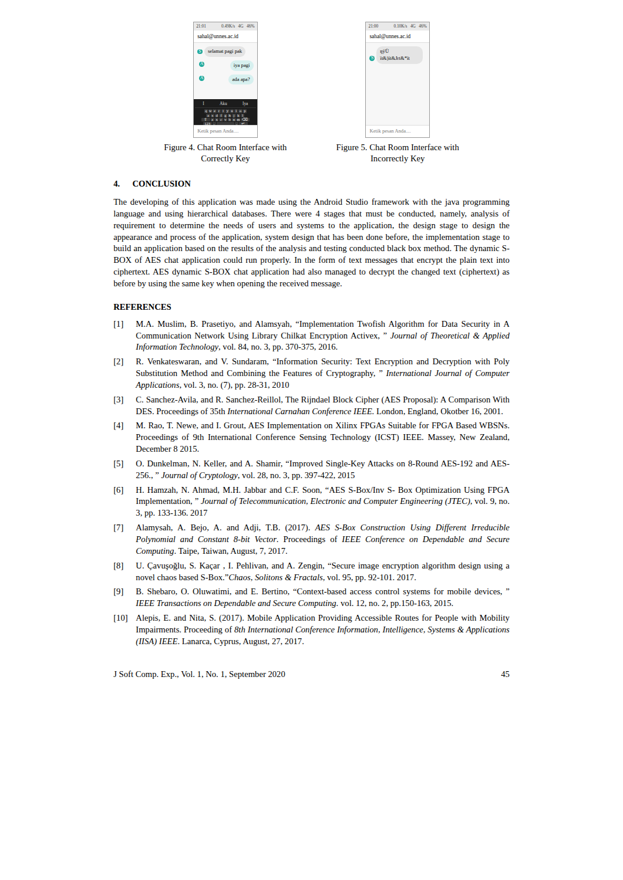21:010.49K/s 4G 46%
sahal@unnes.ac.id
Sselamat pagi pak
iya pagi A
ada apa?A
IAku Iya
qwertyuiop
asdfghjkl
⇧zxcvbnm⌫
123, .↵
Ketik pesan Anda....
Figure 4. Chat Room Interface with
Correctly Key
21:000.10K/s 4G 46%
sahal@unnes.ac.id
SŋÿÜ ït&)ït&Jrt&*ït
Ketik pesan Anda....
Figure 5. Chat Room Interface with
Incorrectly Key
4. CONCLUSION
The developing of this application was made using the Android Studio framework with the java programming language and using hierarchical databases. There were 4 stages that must be conducted, namely, analysis of requirement to determine the needs of users and systems to the application, the design stage to design the appearance and process of the application, system design that has been done before, the implementation stage to build an application based on the results of the analysis and testing conducted black box method. The dynamic S-BOX of AES chat application could run properly. In the form of text messages that encrypt the plain text into ciphertext. AES dynamic S-BOX chat application had also managed to decrypt the changed text (ciphertext) as before by using the same key when opening the received message.
REFERENCES
[1] M.A. Muslim, B. Prasetiyo, and Alamsyah, “Implementation Twofish Algorithm for Data Security in A Communication Network Using Library Chilkat Encryption Activex, ” Journal of Theoretical & Applied Information Technology, vol. 84, no. 3, pp. 370-375, 2016.
[2] R. Venkateswaran, and V. Sundaram, “Information Security: Text Encryption and Decryption with Poly Substitution Method and Combining the Features of Cryptography, ” International Journal of Computer Applications, vol. 3, no. (7), pp. 28-31, 2010
[3] C. Sanchez-Avila, and R. Sanchez-Reillol, The Rijndael Block Cipher (AES Proposal): A Comparison With DES. Proceedings of 35th International Carnahan Conference IEEE. London, England, Okotber 16, 2001.
[4] M. Rao, T. Newe, and I. Grout, AES Implementation on Xilinx FPGAs Suitable for FPGA Based WBSNs. Proceedings of 9th International Conference Sensing Technology (ICST) IEEE. Massey, New Zealand, December 8 2015.
[5] O. Dunkelman, N. Keller, and A. Shamir, “Improved Single-Key Attacks on 8-Round AES-192 and AES-256., ” Journal of Cryptology, vol. 28, no. 3, pp. 397-422, 2015
[6] H. Hamzah, N. Ahmad, M.H. Jabbar and C.F. Soon, “AES S-Box/Inv S- Box Optimization Using FPGA Implementation, ” Journal of Telecommunication, Electronic and Computer Engineering (JTEC), vol. 9, no. 3, pp. 133-136. 2017
[7] Alamysah, A. Bejo, A. and Adji, T.B. (2017). AES S-Box Construction Using Different Irreducible Polynomial and Constant 8-bit Vector. Proceedings of IEEE Conference on Dependable and Secure Computing. Taipe, Taiwan, August, 7, 2017.
[8] U. Çavuşoğlu, S. Kaçar , I. Pehlivan, and A. Zengin, “Secure image encryption algorithm design using a novel chaos based S-Box.”Chaos, Solitons & Fractals, vol. 95, pp. 92-101. 2017.
[9] B. Shebaro, O. Oluwatimi, and E. Bertino, “Context-based access control systems for mobile devices, ” IEEE Transactions on Dependable and Secure Computing. vol. 12, no. 2, pp.150-163, 2015.
[10] Alepis, E. and Nita, S. (2017). Mobile Application Providing Accessible Routes for People with Mobility Impairments. Proceeding of 8th International Conference Information, Intelligence, Systems & Applications (IISA) IEEE. Lanarca, Cyprus, August, 27, 2017.
J Soft Comp. Exp., Vol. 1, No. 1, September 2020 45